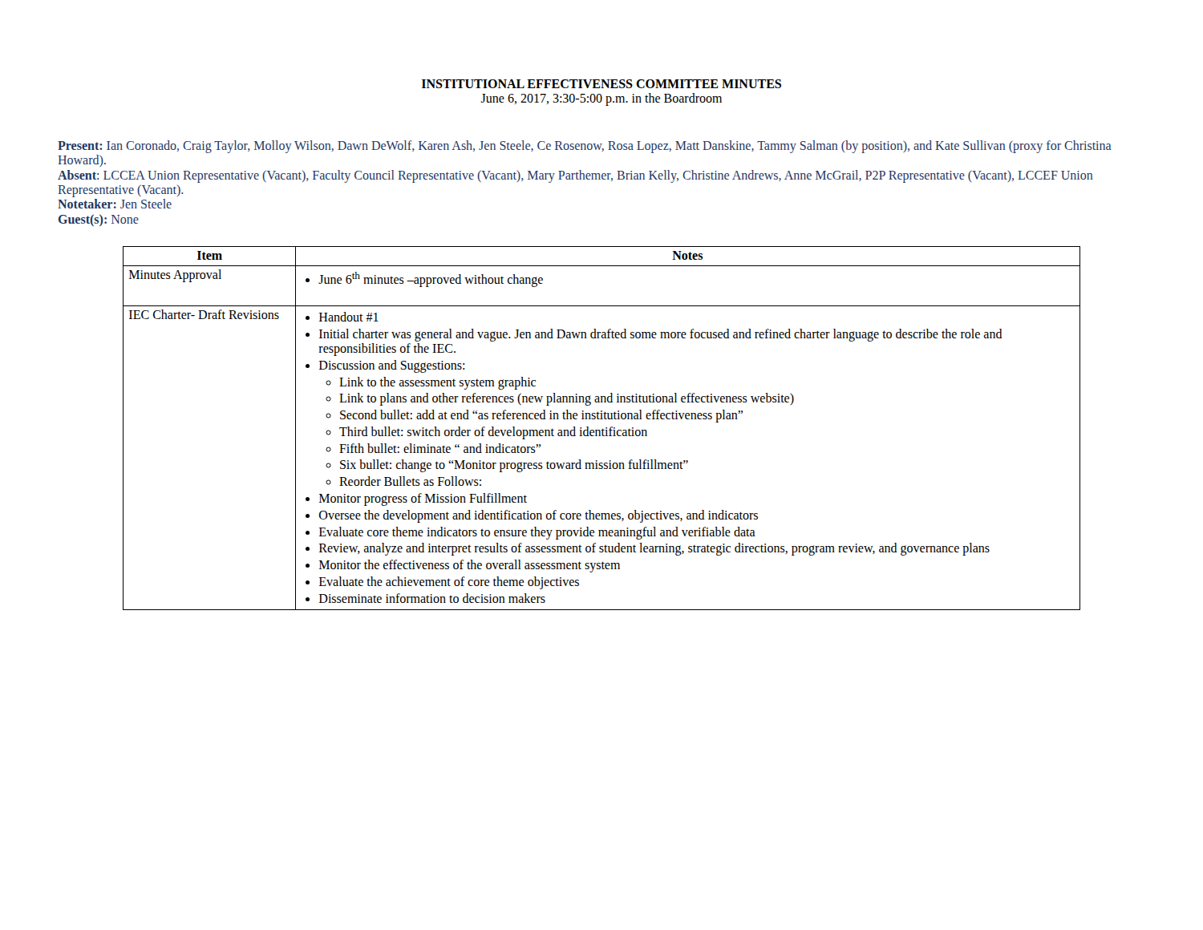Institutional Effectiveness Committee Minutes
June 6, 2017, 3:30-5:00 p.m. in the Boardroom
Present: Ian Coronado, Craig Taylor, Molloy Wilson, Dawn DeWolf, Karen Ash, Jen Steele, Ce Rosenow, Rosa Lopez, Matt Danskine, Tammy Salman (by position), and Kate Sullivan (proxy for Christina Howard).
Absent: LCCEA Union Representative (Vacant), Faculty Council Representative (Vacant), Mary Parthemer, Brian Kelly, Christine Andrews, Anne McGrail, P2P Representative (Vacant), LCCEF Union Representative (Vacant).
Notetaker: Jen Steele
Guest(s): None
| Item | Notes |
| --- | --- |
| Minutes Approval | June 6 th minutes –approved without change |
| IEC Charter- Draft Revisions | Handout #1 Initial charter was general and vague. Jen and Dawn drafted some more focused and refined charter language to describe the role and responsibilities of the IEC. Discussion and Suggestions: Link to the assessment system graphic Link to plans and other references (new planning and institutional effectiveness website) Second bullet: add at end “as referenced in the institutional effectiveness plan” Third bullet: switch order of development and identification Fifth bullet: eliminate “ and indicators” Six bullet: change to “Monitor progress toward mission fulfillment” Reorder Bullets as Follows: Monitor progress of Mission Fulfillment Oversee the development and identification of core themes, objectives, and indicators Evaluate core theme indicators to ensure they provide meaningful and verifiable data Review, analyze and interpret results of assessment of student learning, strategic directions, program review, and governance plans Monitor the effectiveness of the overall assessment system Evaluate the achievement of core theme objectives Disseminate information to decision makers |